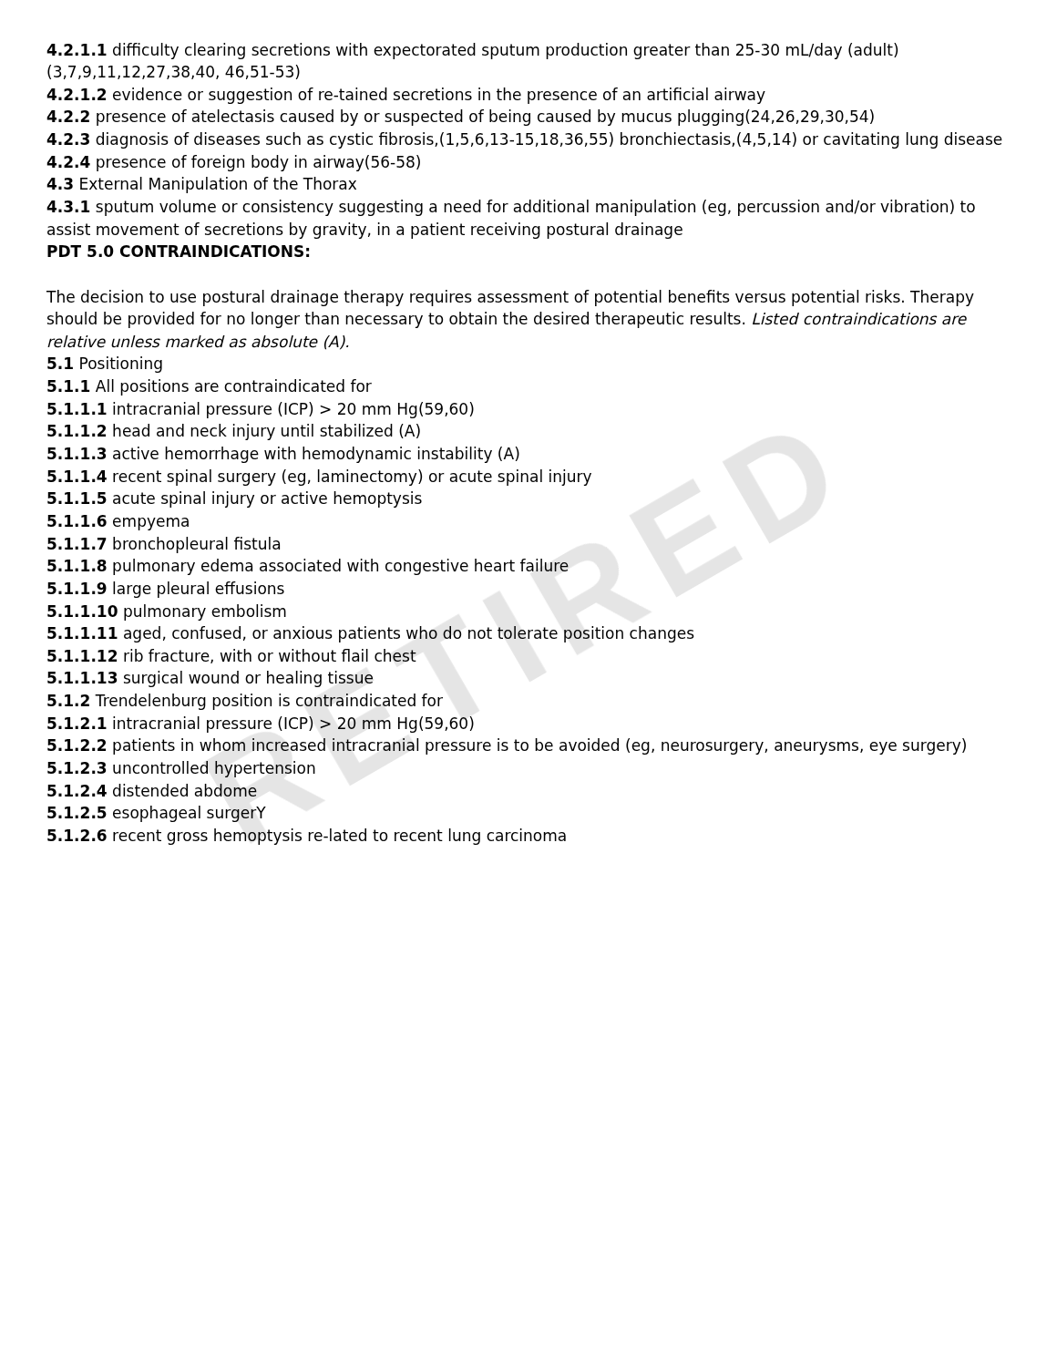RETIRED
4.2.1.1 difficulty clearing secretions with expectorated sputum production greater than 25-30 mL/day (adult)(3,7,9,11,12,27,38,40, 46,51-53)
4.2.1.2 evidence or suggestion of re-tained secretions in the presence of an artificial airway
4.2.2 presence of atelectasis caused by or suspected of being caused by mucus plugging(24,26,29,30,54)
4.2.3 diagnosis of diseases such as cystic fibrosis,(1,5,6,13-15,18,36,55) bronchiectasis,(4,5,14) or cavitating lung disease
4.2.4 presence of foreign body in airway(56-58)
4.3 External Manipulation of the Thorax
4.3.1 sputum volume or consistency suggesting a need for additional manipulation (eg, percussion and/or vibration) to assist movement of secretions by gravity, in a patient receiving postural drainage
PDT 5.0 CONTRAINDICATIONS:
The decision to use postural drainage therapy requires assessment of potential benefits versus potential risks. Therapy should be provided for no longer than necessary to obtain the desired therapeutic results. Listed contraindications are relative unless marked as absolute (A).
5.1 Positioning
5.1.1 All positions are contraindicated for
5.1.1.1 intracranial pressure (ICP) > 20 mm Hg(59,60)
5.1.1.2 head and neck injury until stabilized (A)
5.1.1.3 active hemorrhage with hemodynamic instability (A)
5.1.1.4 recent spinal surgery (eg, laminectomy) or acute spinal injury
5.1.1.5 acute spinal injury or active hemoptysis
5.1.1.6 empyema
5.1.1.7 bronchopleural fistula
5.1.1.8 pulmonary edema associated with congestive heart failure
5.1.1.9 large pleural effusions
5.1.1.10 pulmonary embolism
5.1.1.11 aged, confused, or anxious patients who do not tolerate position changes
5.1.1.12 rib fracture, with or without flail chest
5.1.1.13 surgical wound or healing tissue
5.1.2 Trendelenburg position is contraindicated for
5.1.2.1 intracranial pressure (ICP) > 20 mm Hg(59,60)
5.1.2.2 patients in whom increased intracranial pressure is to be avoided (eg, neurosurgery, aneurysms, eye surgery)
5.1.2.3 uncontrolled hypertension
5.1.2.4 distended abdome
5.1.2.5 esophageal surgerY
5.1.2.6 recent gross hemoptysis re-lated to recent lung carcinoma